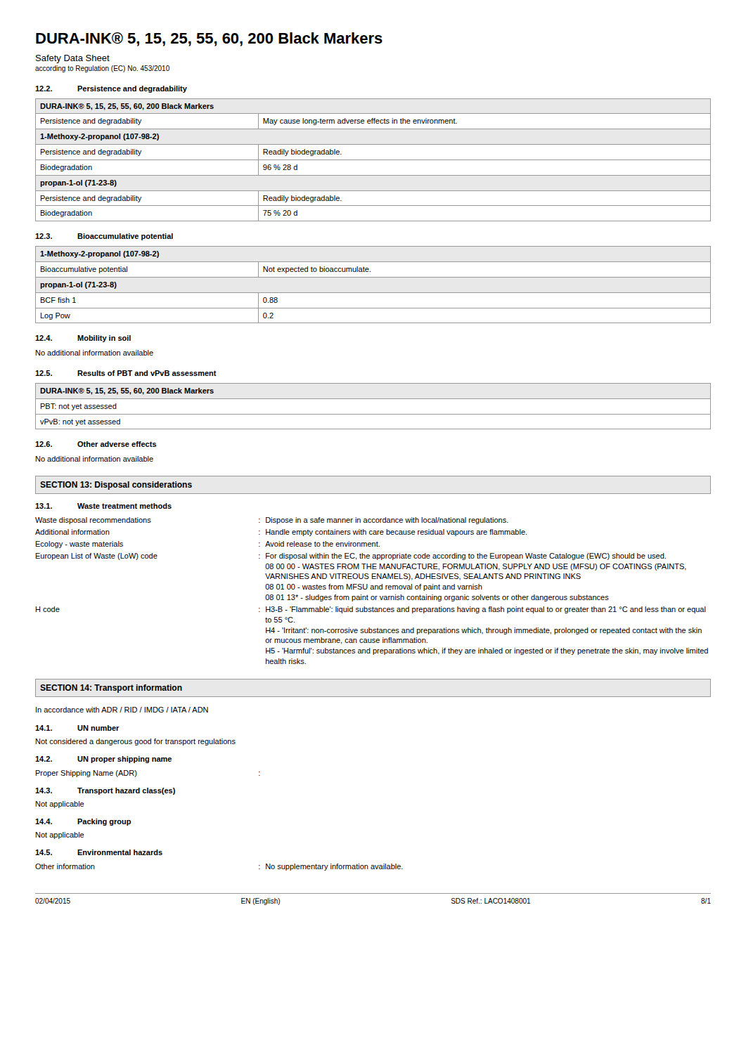DURA-INK® 5, 15, 25, 55, 60, 200 Black Markers
Safety Data Sheet
according to Regulation (EC) No. 453/2010
12.2. Persistence and degradability
| DURA-INK® 5, 15, 25, 55, 60, 200 Black Markers |
| Persistence and degradability | May cause long-term adverse effects in the environment. |
| 1-Methoxy-2-propanol (107-98-2) |
| Persistence and degradability | Readily biodegradable. |
| Biodegradation | 96 % 28 d |
| propan-1-ol (71-23-8) |
| Persistence and degradability | Readily biodegradable. |
| Biodegradation | 75 % 20 d |
12.3. Bioaccumulative potential
| 1-Methoxy-2-propanol (107-98-2) |
| Bioaccumulative potential | Not expected to bioaccumulate. |
| propan-1-ol (71-23-8) |
| BCF fish 1 | 0.88 |
| Log Pow | 0.2 |
12.4. Mobility in soil
No additional information available
12.5. Results of PBT and vPvB assessment
| DURA-INK® 5, 15, 25, 55, 60, 200 Black Markers |
| PBT: not yet assessed |
| vPvB: not yet assessed |
12.6. Other adverse effects
No additional information available
SECTION 13: Disposal considerations
13.1. Waste treatment methods
| Waste disposal recommendations | : | Dispose in a safe manner in accordance with local/national regulations. |
| Additional information | : | Handle empty containers with care because residual vapours are flammable. |
| Ecology - waste materials | : | Avoid release to the environment. |
| European List of Waste (LoW) code | : | For disposal within the EC, the appropriate code according to the European Waste Catalogue (EWC) should be used. 08 00 00 - WASTES FROM THE MANUFACTURE, FORMULATION, SUPPLY AND USE (MFSU) OF COATINGS (PAINTS, VARNISHES AND VITREOUS ENAMELS), ADHESIVES, SEALANTS AND PRINTING INKS 08 01 00 - wastes from MFSU and removal of paint and varnish 08 01 13* - sludges from paint or varnish containing organic solvents or other dangerous substances |
| H code | : | H3-B - 'Flammable': liquid substances and preparations having a flash point equal to or greater than 21 °C and less than or equal to 55 °C. H4 - 'Irritant': non-corrosive substances and preparations which, through immediate, prolonged or repeated contact with the skin or mucous membrane, can cause inflammation. H5 - 'Harmful': substances and preparations which, if they are inhaled or ingested or if they penetrate the skin, may involve limited health risks. |
SECTION 14: Transport information
In accordance with ADR / RID / IMDG / IATA / ADN
14.1. UN number
Not considered a dangerous good for transport regulations
14.2. UN proper shipping name
| Proper Shipping Name (ADR) | : | |
14.3. Transport hazard class(es)
Not applicable
14.4. Packing group
Not applicable
14.5. Environmental hazards
| Other information | : | No supplementary information available. |
02/04/2015 EN (English) SDS Ref.: LACO1408001 8/1